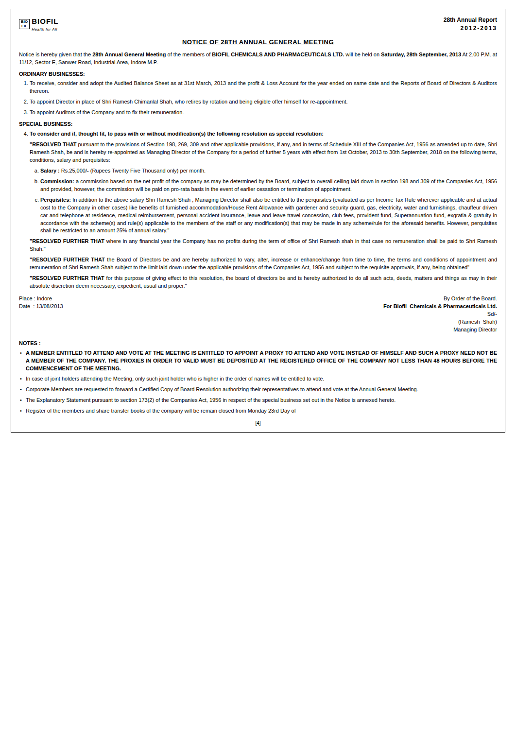BIO
FIL
BIOFIL
Health for All
28th Annual Report
2012-2013
NOTICE OF 28TH ANNUAL GENERAL MEETING
Notice is hereby given that the 28th Annual General Meeting of the members of BIOFIL CHEMICALS AND PHARMACEUTICALS LTD. will be held on Saturday, 28th September, 2013 At 2.00 P.M. at 11/12, Sector E, Sanwer Road, Industrial Area, Indore M.P.
ORDINARY BUSINESSES:
To receive, consider and adopt the Audited Balance Sheet as at 31st March, 2013 and the profit & Loss Account for the year ended on same date and the Reports of Board of Directors & Auditors thereon.
To appoint Director in place of Shri Ramesh Chimanlal Shah, who retires by rotation and being eligible offer himself for re-appointment.
To appoint Auditors of the Company and to fix their remuneration.
SPECIAL BUSINESS:
To consider and if, thought fit, to pass with or without modification(s) the following resolution as special resolution:
"RESOLVED THAT pursuant to the provisions of Section 198, 269, 309 and other applicable provisions, if any, and in terms of Schedule XIII of the Companies Act, 1956 as amended up to date, Shri Ramesh Shah, be and is hereby re-appointed as Managing Director of the Company for a period of further 5 years with effect from 1st October, 2013 to 30th September, 2018 on the following terms, conditions, salary and perquisites:
Salary : Rs.25,000/- (Rupees Twenty Five Thousand only) per month.
Commission: a commission based on the net profit of the company as may be determined by the Board, subject to overall ceiling laid down in section 198 and 309 of the Companies Act, 1956 and provided, however, the commission will be paid on pro-rata basis in the event of earlier cessation or termination of appointment.
Perquisites: In addition to the above salary Shri Ramesh Shah , Managing Director shall also be entitled to the perquisites (evaluated as per Income Tax Rule wherever applicable and at actual cost to the Company in other cases) like benefits of furnished accommodation/House Rent Allowance with gardener and security guard, gas, electricity, water and furnishings, chauffeur driven car and telephone at residence, medical reimbursement, personal accident insurance, leave and leave travel concession, club fees, provident fund, Superannuation fund, exgratia & gratuity in accordance with the scheme(s) and rule(s) applicable to the members of the staff or any modification(s) that may be made in any scheme/rule for the aforesaid benefits. However, perquisites shall be restricted to an amount 25% of annual salary."
"RESOLVED FURTHER THAT where in any financial year the Company has no profits during the term of office of Shri Ramesh shah in that case no remuneration shall be paid to Shri Ramesh Shah."
"RESOLVED FURTHER THAT the Board of Directors be and are hereby authorized to vary, alter, increase or enhance/change from time to time, the terms and conditions of appointment and remuneration of Shri Ramesh Shah subject to the limit laid down under the applicable provisions of the Companies Act, 1956 and subject to the requisite approvals, if any, being obtained"
"RESOLVED FURTHER THAT for this purpose of giving effect to this resolution, the board of directors be and is hereby authorized to do all such acts, deeds, matters and things as may in their absolute discretion deem necessary, expedient, usual and proper."
Place : Indore
Date : 13/08/2013
By Order of the Board.
For Biofil Chemicals & Pharmaceuticals Ltd.
Sd/-
(Ramesh Shah)
Managing Director
NOTES :
A MEMBER ENTITLED TO ATTEND AND VOTE AT THE MEETING IS ENTITLED TO APPOINT A PROXY TO ATTEND AND VOTE INSTEAD OF HIMSELF AND SUCH A PROXY NEED NOT BE A MEMBER OF THE COMPANY. THE PROXIES IN ORDER TO VALID MUST BE DEPOSITED AT THE REGISTERED OFFICE OF THE COMPANY NOT LESS THAN 48 HOURS BEFORE THE COMMENCEMENT OF THE MEETING.
In case of joint holders attending the Meeting, only such joint holder who is higher in the order of names will be entitled to vote.
Corporate Members are requested to forward a Certified Copy of Board Resolution authorizing their representatives to attend and vote at the Annual General Meeting.
The Explanatory Statement pursuant to section 173(2) of the Companies Act, 1956 in respect of the special business set out in the Notice is annexed hereto.
Register of the members and share transfer books of the company will be remain closed from Monday 23rd Day of
[4]